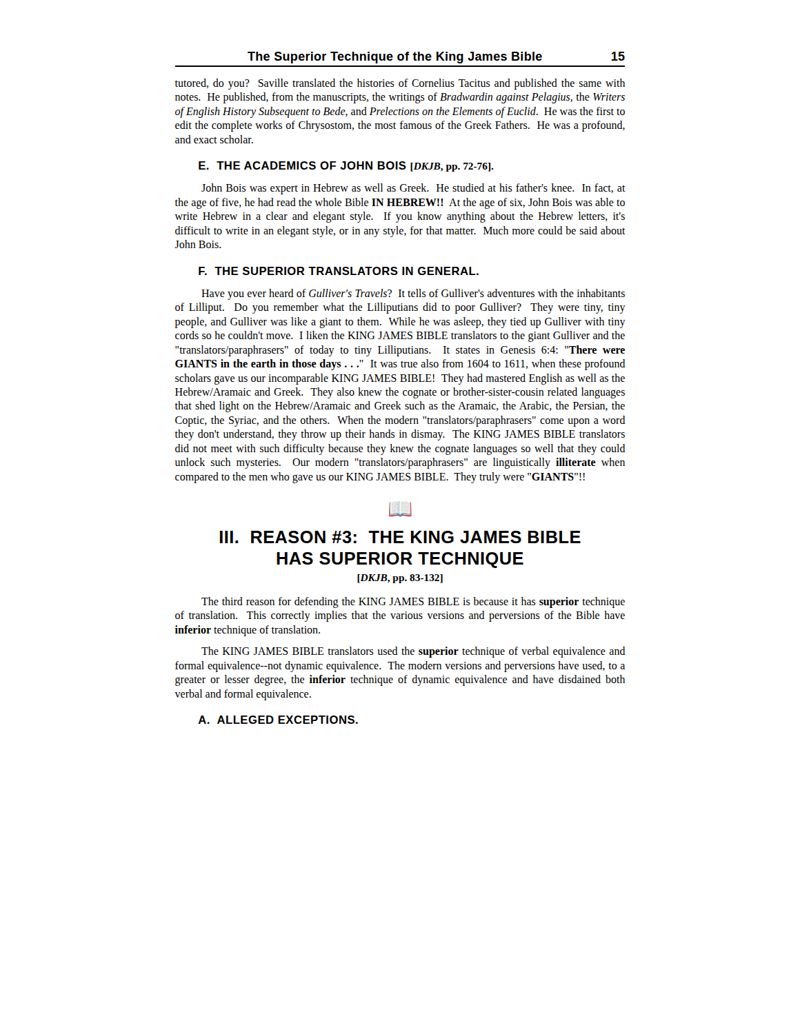The Superior Technique of the King James Bible 15
tutored, do you? Saville translated the histories of Cornelius Tacitus and published the same with notes. He published, from the manuscripts, the writings of Bradwardin against Pelagius, the Writers of English History Subsequent to Bede, and Prelections on the Elements of Euclid. He was the first to edit the complete works of Chrysostom, the most famous of the Greek Fathers. He was a profound, and exact scholar.
E. THE ACADEMICS OF JOHN BOIS [DKJB, pp. 72-76].
John Bois was expert in Hebrew as well as Greek. He studied at his father's knee. In fact, at the age of five, he had read the whole Bible IN HEBREW!! At the age of six, John Bois was able to write Hebrew in a clear and elegant style. If you know anything about the Hebrew letters, it's difficult to write in an elegant style, or in any style, for that matter. Much more could be said about John Bois.
F. THE SUPERIOR TRANSLATORS IN GENERAL.
Have you ever heard of Gulliver's Travels? It tells of Gulliver's adventures with the inhabitants of Lilliput. Do you remember what the Lilliputians did to poor Gulliver? They were tiny, tiny people, and Gulliver was like a giant to them. While he was asleep, they tied up Gulliver with tiny cords so he couldn't move. I liken the KING JAMES BIBLE translators to the giant Gulliver and the "translators/paraphrasers" of today to tiny Lilliputians. It states in Genesis 6:4: "There were GIANTS in the earth in those days . . ." It was true also from 1604 to 1611, when these profound scholars gave us our incomparable KING JAMES BIBLE! They had mastered English as well as the Hebrew/Aramaic and Greek. They also knew the cognate or brother-sister-cousin related languages that shed light on the Hebrew/Aramaic and Greek such as the Aramaic, the Arabic, the Persian, the Coptic, the Syriac, and the others. When the modern "translators/paraphrasers" come upon a word they don't understand, they throw up their hands in dismay. The KING JAMES BIBLE translators did not meet with such difficulty because they knew the cognate languages so well that they could unlock such mysteries. Our modern "translators/paraphrasers" are linguistically illiterate when compared to the men who gave us our KING JAMES BIBLE. They truly were "GIANTS"!!
📖
III. REASON #3: THE KING JAMES BIBLE
HAS SUPERIOR TECHNIQUE
[DKJB, pp. 83-132]
The third reason for defending the KING JAMES BIBLE is because it has superior technique of translation. This correctly implies that the various versions and perversions of the Bible have inferior technique of translation.
The KING JAMES BIBLE translators used the superior technique of verbal equivalence and formal equivalence--not dynamic equivalence. The modern versions and perversions have used, to a greater or lesser degree, the inferior technique of dynamic equivalence and have disdained both verbal and formal equivalence.
A. ALLEGED EXCEPTIONS.